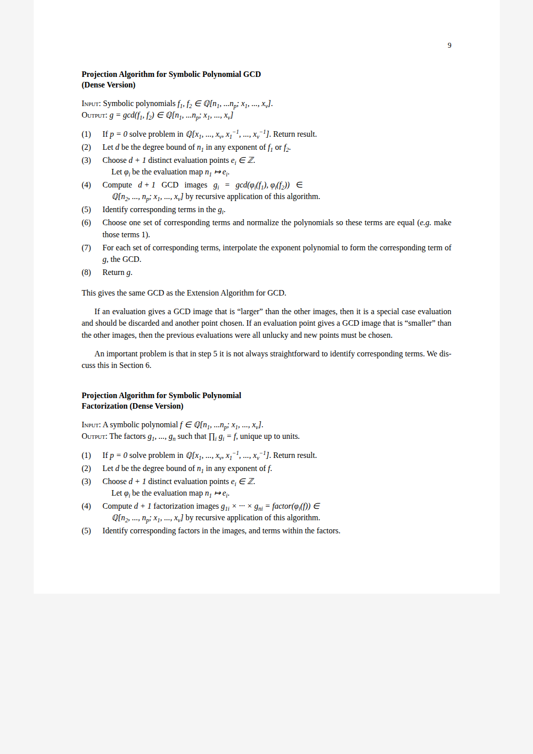9
Projection Algorithm for Symbolic Polynomial GCD
(Dense Version)
Input: Symbolic polynomials f1, f2 ∈ ℚ[n1, ...np; x1, ..., xv].
Output: g = gcd(f1, f2) ∈ ℚ[n1, ...np; x1, ..., xv]
If p = 0 solve problem in ℚ[x1, ..., xv, x1−1, ..., xv−1]. Return result.
Let d be the degree bound of n1 in any exponent of f1 or f2.
Choose d + 1 distinct evaluation points ei ∈ ℤ. Let φi be the evaluation map n1 ↦ ei.
Compute d + 1 GCD images gi = gcd(φi(f1), φi(f2)) ∈ ℚ[n2, ..., np; x1, ..., xv] by recursive application of this algorithm.
Identify corresponding terms in the gi.
Choose one set of corresponding terms and normalize the polynomials so these terms are equal (e.g. make those terms 1).
For each set of corresponding terms, interpolate the exponent polynomial to form the corresponding term of g, the GCD.
Return g.
This gives the same GCD as the Extension Algorithm for GCD.
If an evaluation gives a GCD image that is “larger” than the other images, then it is a special case evaluation and should be discarded and another point chosen. If an evaluation point gives a GCD image that is “smaller” than the other images, then the previous evaluations were all unlucky and new points must be chosen.
An important problem is that in step 5 it is not always straightforward to identify corresponding terms. We discuss this in Section 6.
Projection Algorithm for Symbolic Polynomial
Factorization (Dense Version)
Input: A symbolic polynomial f ∈ ℚ[n1, ...np; x1, ..., xv].
Output: The factors g1, ..., gn such that ∏i gi = f, unique up to units.
If p = 0 solve problem in ℚ[x1, ..., xv, x1−1, ..., xv−1]. Return result.
Let d be the degree bound of n1 in any exponent of f.
Choose d + 1 distinct evaluation points ei ∈ ℤ. Let φi be the evaluation map n1 ↦ ei.
Compute d + 1 factorization images g1i × ··· × gni = factor(φi(f)) ∈ ℚ[n2, ..., np; x1, ..., xv] by recursive application of this algorithm.
Identify corresponding factors in the images, and terms within the factors.